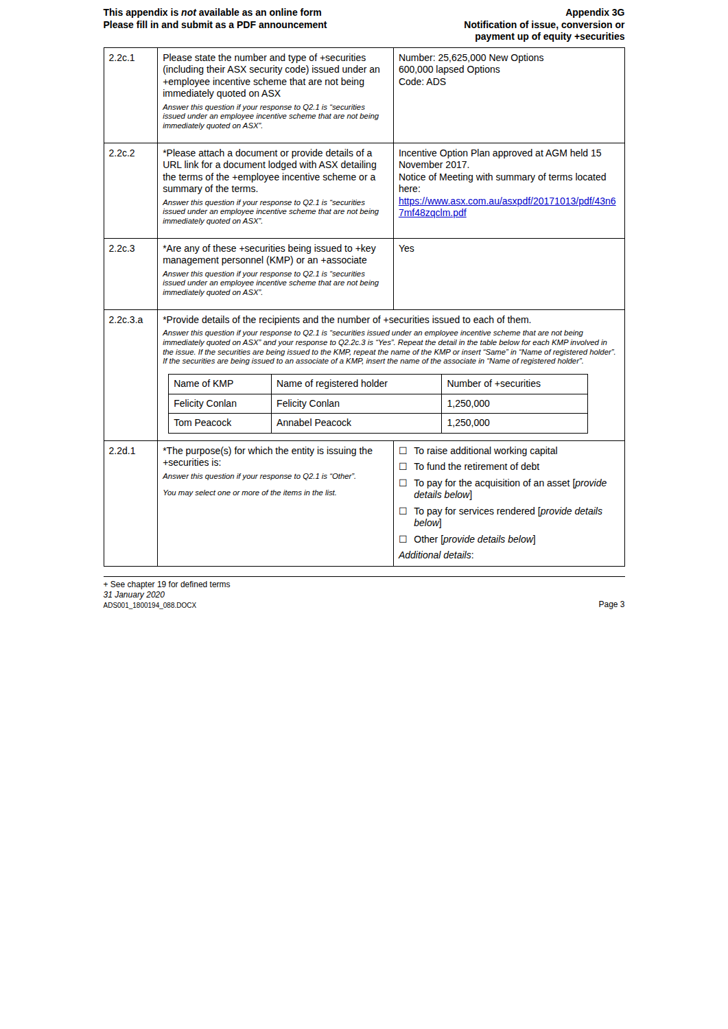This appendix is not available as an online form
Please fill in and submit as a PDF announcement
Appendix 3G
Notification of issue, conversion or
payment up of equity +securities
| 2.2c.1 | Please state the number and type of +securities (including their ASX security code) issued under an +employee incentive scheme that are not being immediately quoted on ASX Answer this question if your response to Q2.1 is “securities issued under an employee incentive scheme that are not being immediately quoted on ASX”. | Number: 25,625,000 New Options 600,000 lapsed Options Code: ADS |
| 2.2c.2 | *Please attach a document or provide details of a URL link for a document lodged with ASX detailing the terms of the +employee incentive scheme or a summary of the terms. Answer this question if your response to Q2.1 is “securities issued under an employee incentive scheme that are not being immediately quoted on ASX”. | Incentive Option Plan approved at AGM held 15 November 2017. Notice of Meeting with summary of terms located here: https://www.asx.com.au/asxpdf/20171013/pdf/43n67mf48zqclm.pdf |
| 2.2c.3 | *Are any of these +securities being issued to +key management personnel (KMP) or an +associate Answer this question if your response to Q2.1 is “securities issued under an employee incentive scheme that are not being immediately quoted on ASX”. | Yes |
| 2.2c.3.a | *Provide details of the recipients and the number of +securities issued to each of them. Answer this question if your response to Q2.1 is “securities issued under an employee incentive scheme that are not being immediately quoted on ASX” and your response to Q2.2c.3 is “Yes”. Repeat the detail in the table below for each KMP involved in the issue. If the securities are being issued to the KMP, repeat the name of the KMP or insert “Same” in “Name of registered holder”. If the securities are being issued to an associate of a KMP, insert the name of the associate in “Name of registered holder”. / Name of KMP / Name of registered holder / Number of +securities / / --- / --- / --- / / Felicity Conlan / Felicity Conlan / 1,250,000 / / Tom Peacock / Annabel Peacock / 1,250,000 / |
| 2.2d.1 | *The purpose(s) for which the entity is issuing the +securities is: Answer this question if your response to Q2.1 is “Other”. You may select one or more of the items in the list. | To raise additional working capital To fund the retirement of debt To pay for the acquisition of an asset [ provide details below ] To pay for services rendered [ provide details below ] Other [ provide details below ] Additional details : |
+ See chapter 19 for defined terms
31 January 2020
ADS001_1800194_088.DOCX
Page 3